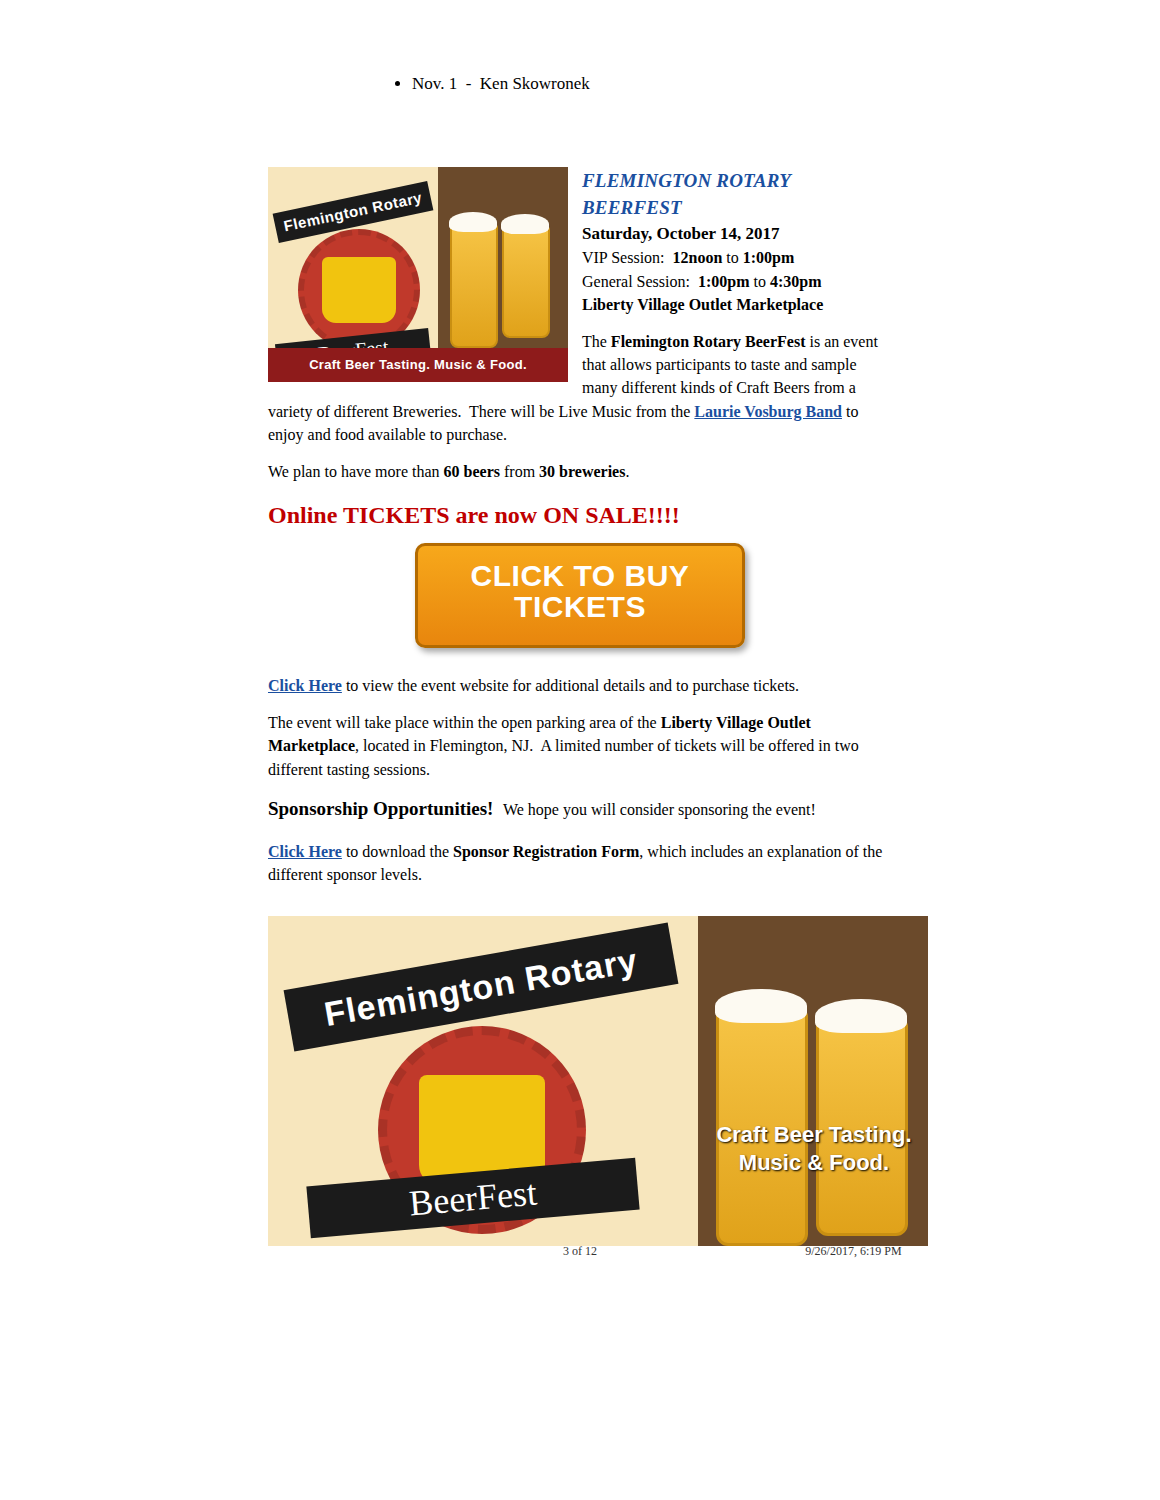Nov. 1 - Ken Skowronek
Flemington Rotary
BeerFest
Craft Beer Tasting. Music & Food.
FLEMINGTON ROTARY BEERFEST
Saturday, October 14, 2017
VIP Session: 12noon to 1:00pm
General Session: 1:00pm to 4:30pm
Liberty Village Outlet Marketplace
The Flemington Rotary BeerFest is an event that allows participants to taste and sample many different kinds of Craft Beers from a variety of different Breweries. There will be Live Music from the Laurie Vosburg Band to enjoy and food available to purchase.
We plan to have more than 60 beers from 30 breweries.
Online TICKETS are now ON SALE!!!!
CLICK TO BUY TICKETS
Click Here to view the event website for additional details and to purchase tickets.
The event will take place within the open parking area of the Liberty Village Outlet Marketplace, located in Flemington, NJ. A limited number of tickets will be offered in two different tasting sessions.
Sponsorship Opportunities! We hope you will consider sponsoring the event!
Click Here to download the Sponsor Registration Form, which includes an explanation of the different sponsor levels.
Flemington Rotary
BeerFest
Craft Beer Tasting.
Music & Food.
3 of 12
9/26/2017, 6:19 PM